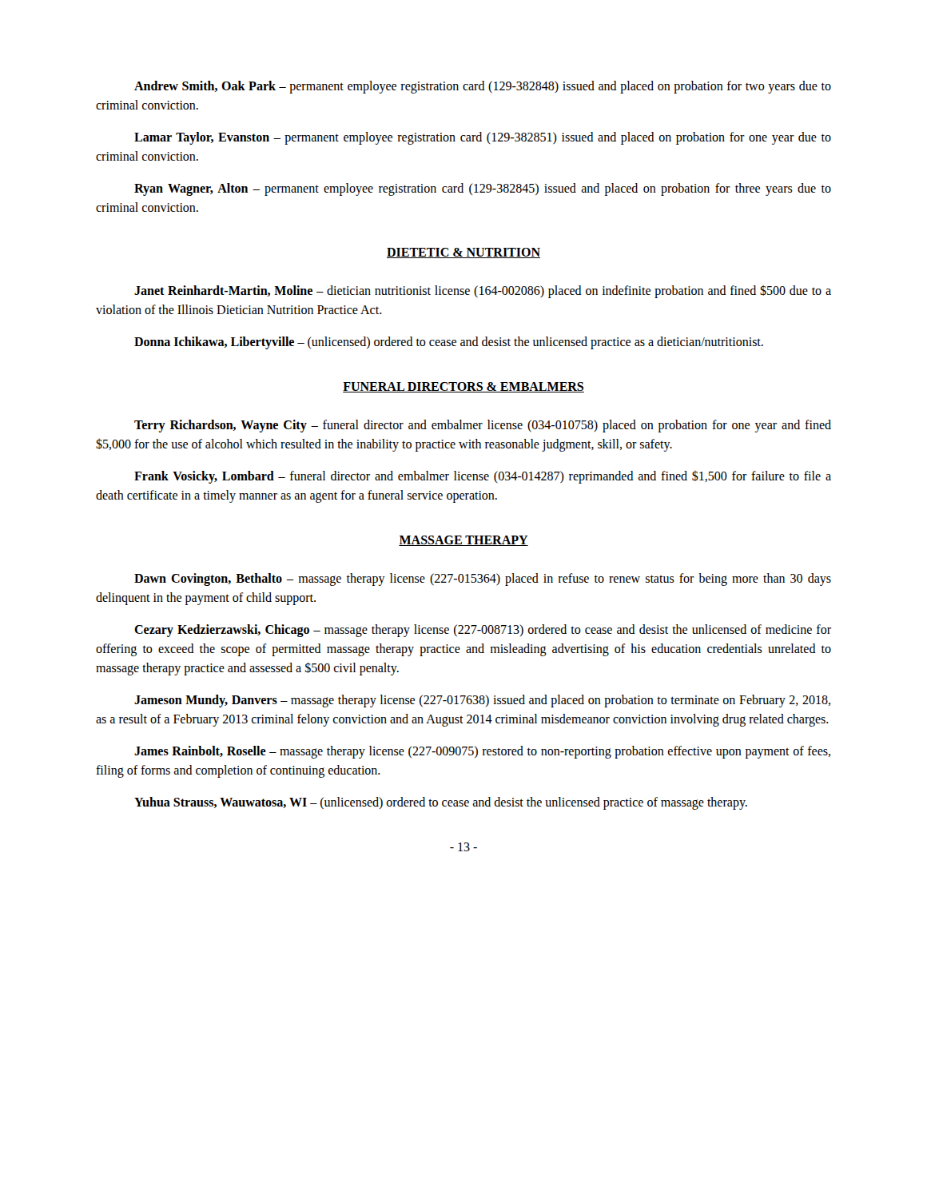Andrew Smith, Oak Park – permanent employee registration card (129-382848) issued and placed on probation for two years due to criminal conviction.
Lamar Taylor, Evanston – permanent employee registration card (129-382851) issued and placed on probation for one year due to criminal conviction.
Ryan Wagner, Alton – permanent employee registration card (129-382845) issued and placed on probation for three years due to criminal conviction.
DIETETIC & NUTRITION
Janet Reinhardt-Martin, Moline – dietician nutritionist license (164-002086) placed on indefinite probation and fined $500 due to a violation of the Illinois Dietician Nutrition Practice Act.
Donna Ichikawa, Libertyville – (unlicensed) ordered to cease and desist the unlicensed practice as a dietician/nutritionist.
FUNERAL DIRECTORS & EMBALMERS
Terry Richardson, Wayne City – funeral director and embalmer license (034-010758) placed on probation for one year and fined $5,000 for the use of alcohol which resulted in the inability to practice with reasonable judgment, skill, or safety.
Frank Vosicky, Lombard – funeral director and embalmer license (034-014287) reprimanded and fined $1,500 for failure to file a death certificate in a timely manner as an agent for a funeral service operation.
MASSAGE THERAPY
Dawn Covington, Bethalto – massage therapy license (227-015364) placed in refuse to renew status for being more than 30 days delinquent in the payment of child support.
Cezary Kedzierzawski, Chicago – massage therapy license (227-008713) ordered to cease and desist the unlicensed of medicine for offering to exceed the scope of permitted massage therapy practice and misleading advertising of his education credentials unrelated to massage therapy practice and assessed a $500 civil penalty.
Jameson Mundy, Danvers – massage therapy license (227-017638) issued and placed on probation to terminate on February 2, 2018, as a result of a February 2013 criminal felony conviction and an August 2014 criminal misdemeanor conviction involving drug related charges.
James Rainbolt, Roselle – massage therapy license (227-009075) restored to non-reporting probation effective upon payment of fees, filing of forms and completion of continuing education.
Yuhua Strauss, Wauwatosa, WI – (unlicensed) ordered to cease and desist the unlicensed practice of massage therapy.
- 13 -